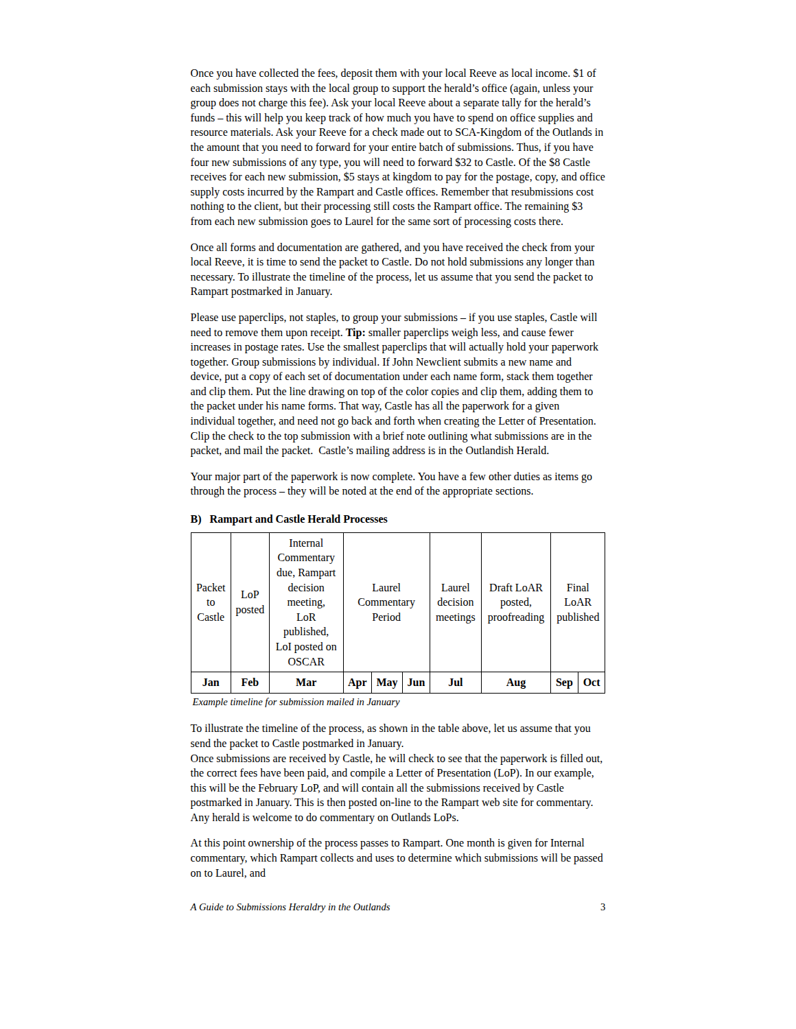Once you have collected the fees, deposit them with your local Reeve as local income. $1 of each submission stays with the local group to support the herald’s office (again, unless your group does not charge this fee). Ask your local Reeve about a separate tally for the herald’s funds – this will help you keep track of how much you have to spend on office supplies and resource materials. Ask your Reeve for a check made out to SCA-Kingdom of the Outlands in the amount that you need to forward for your entire batch of submissions. Thus, if you have four new submissions of any type, you will need to forward $32 to Castle. Of the $8 Castle receives for each new submission, $5 stays at kingdom to pay for the postage, copy, and office supply costs incurred by the Rampart and Castle offices. Remember that resubmissions cost nothing to the client, but their processing still costs the Rampart office. The remaining $3 from each new submission goes to Laurel for the same sort of processing costs there.
Once all forms and documentation are gathered, and you have received the check from your local Reeve, it is time to send the packet to Castle. Do not hold submissions any longer than necessary. To illustrate the timeline of the process, let us assume that you send the packet to Rampart postmarked in January.
Please use paperclips, not staples, to group your submissions – if you use staples, Castle will need to remove them upon receipt. Tip: smaller paperclips weigh less, and cause fewer increases in postage rates. Use the smallest paperclips that will actually hold your paperwork together. Group submissions by individual. If John Newclient submits a new name and device, put a copy of each set of documentation under each name form, stack them together and clip them. Put the line drawing on top of the color copies and clip them, adding them to the packet under his name forms. That way, Castle has all the paperwork for a given individual together, and need not go back and forth when creating the Letter of Presentation. Clip the check to the top submission with a brief note outlining what submissions are in the packet, and mail the packet. Castle’s mailing address is in the Outlandish Herald.
Your major part of the paperwork is now complete. You have a few other duties as items go through the process – they will be noted at the end of the appropriate sections.
B) Rampart and Castle Herald Processes
| Packet to Castle | LoP posted | Internal Commentary due, Rampart decision meeting, LoR published, LoI posted on OSCAR | Laurel Commentary Period | Laurel decision meetings | Draft LoAR posted, proofreading | Final LoAR published |
| Jan | Feb | Mar | Apr | May | Jun | Jul | Aug | Sep | Oct |
Example timeline for submission mailed in January
To illustrate the timeline of the process, as shown in the table above, let us assume that you send the packet to Castle postmarked in January.
Once submissions are received by Castle, he will check to see that the paperwork is filled out, the correct fees have been paid, and compile a Letter of Presentation (LoP). In our example, this will be the February LoP, and will contain all the submissions received by Castle postmarked in January. This is then posted on-line to the Rampart web site for commentary. Any herald is welcome to do commentary on Outlands LoPs.
At this point ownership of the process passes to Rampart. One month is given for Internal commentary, which Rampart collects and uses to determine which submissions will be passed on to Laurel, and
A Guide to Submissions Heraldry in the Outlands 3